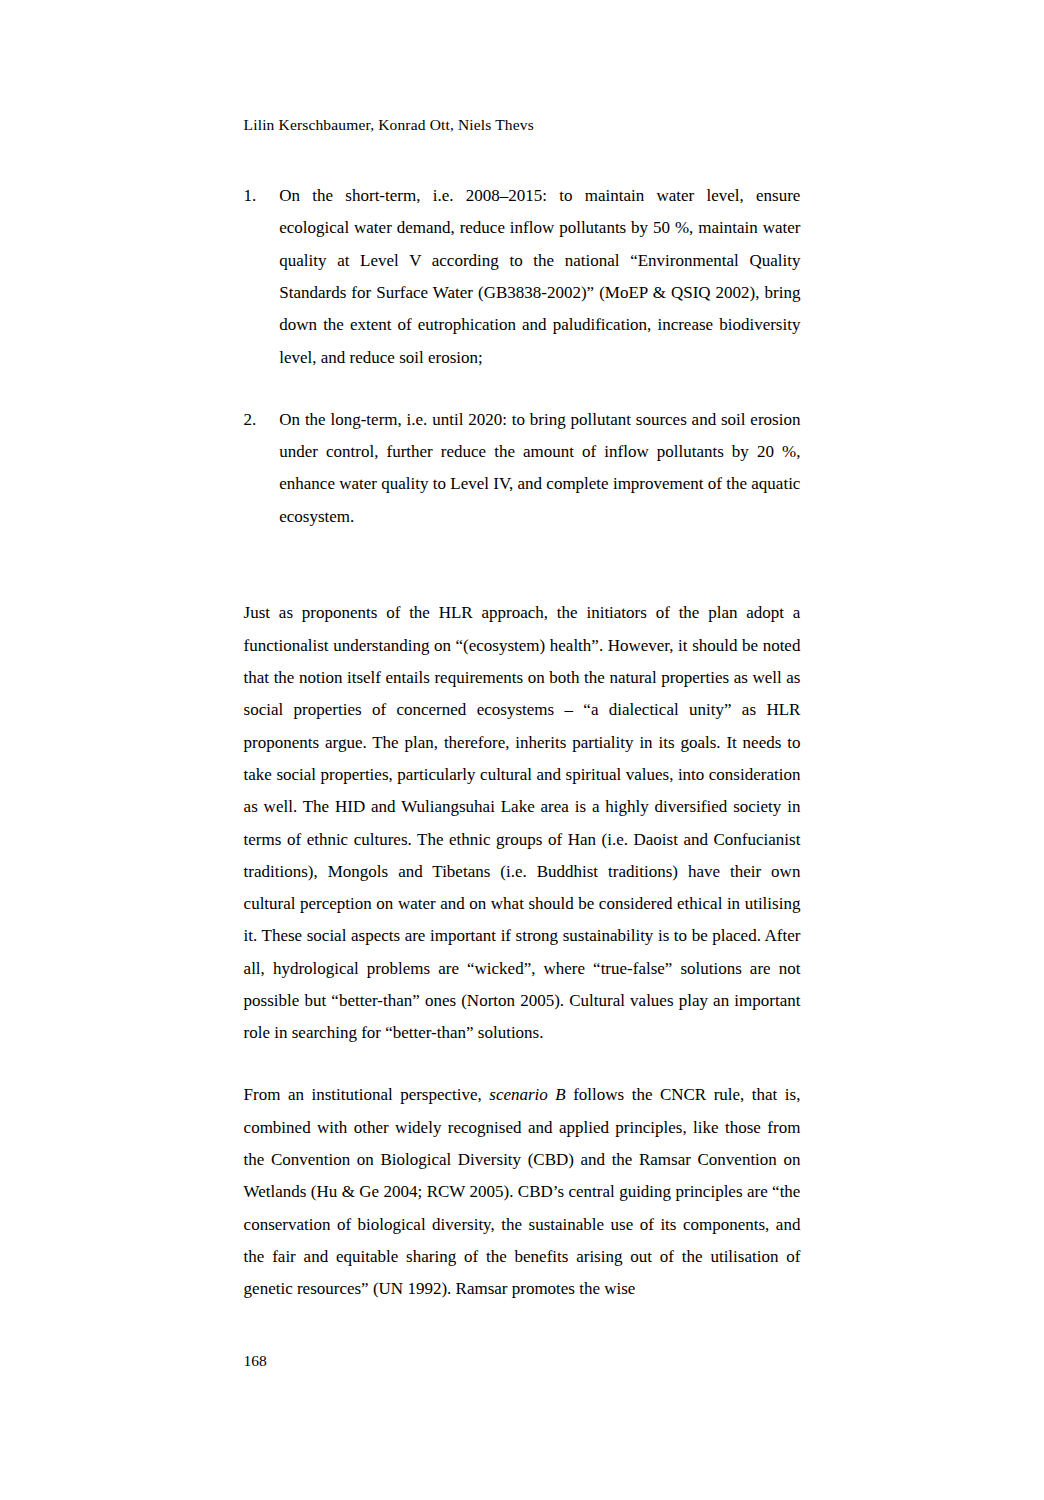Lilin Kerschbaumer, Konrad Ott, Niels Thevs
On the short-term, i.e. 2008–2015: to maintain water level, ensure ecological water demand, reduce inflow pollutants by 50 %, maintain water quality at Level V according to the national “Environmental Quality Standards for Surface Water (GB3838-2002)” (MoEP & QSIQ 2002), bring down the extent of eutrophication and paludification, increase biodiversity level, and reduce soil erosion;
On the long-term, i.e. until 2020: to bring pollutant sources and soil erosion under control, further reduce the amount of inflow pollutants by 20 %, enhance water quality to Level IV, and complete improvement of the aquatic ecosystem.
Just as proponents of the HLR approach, the initiators of the plan adopt a functionalist understanding on “(ecosystem) health”. However, it should be noted that the notion itself entails requirements on both the natural properties as well as social properties of concerned ecosystems – “a dialectical unity” as HLR proponents argue. The plan, therefore, inherits partiality in its goals. It needs to take social properties, particularly cultural and spiritual values, into consideration as well. The HID and Wuliangsuhai Lake area is a highly diversified society in terms of ethnic cultures. The ethnic groups of Han (i.e. Daoist and Confucianist traditions), Mongols and Tibetans (i.e. Buddhist traditions) have their own cultural perception on water and on what should be considered ethical in utilising it. These social aspects are important if strong sustainability is to be placed. After all, hydrological problems are “wicked”, where “true-false” solutions are not possible but “better-than” ones (Norton 2005). Cultural values play an important role in searching for “better-than” solutions.
From an institutional perspective, scenario B follows the CNCR rule, that is, combined with other widely recognised and applied principles, like those from the Convention on Biological Diversity (CBD) and the Ramsar Convention on Wetlands (Hu & Ge 2004; RCW 2005). CBD’s central guiding principles are “the conservation of biological diversity, the sustainable use of its components, and the fair and equitable sharing of the benefits arising out of the utilisation of genetic resources” (UN 1992). Ramsar promotes the wise
168